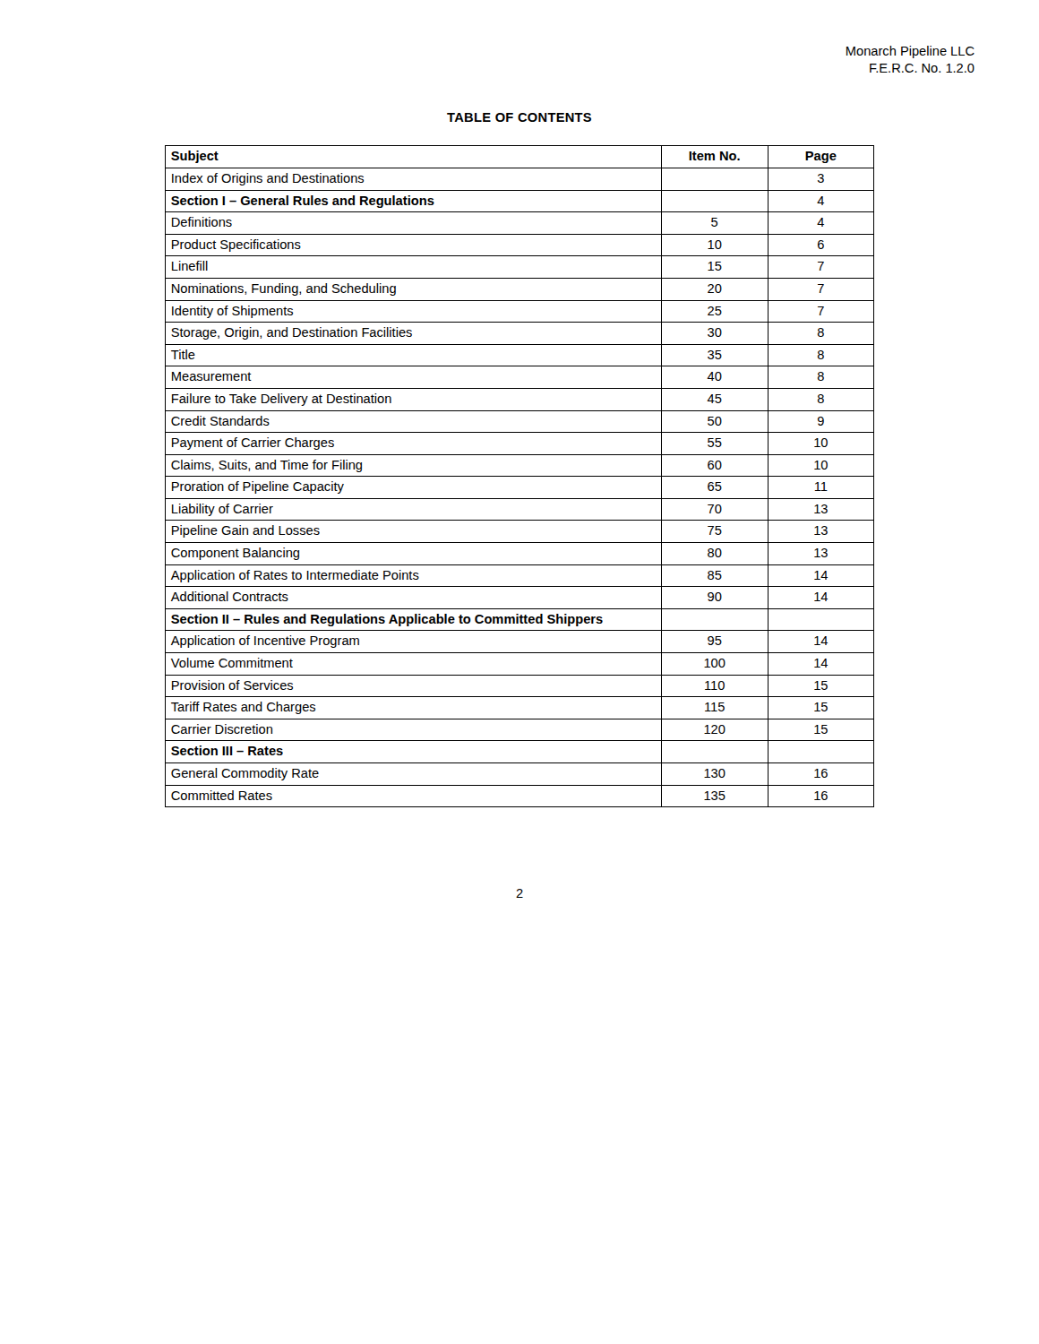Monarch Pipeline LLC
F.E.R.C. No. 1.2.0
TABLE OF CONTENTS
| Subject | Item No. | Page |
| --- | --- | --- |
| Index of Origins and Destinations | | 3 |
| Section I – General Rules and Regulations | | 4 |
| Definitions | 5 | 4 |
| Product Specifications | 10 | 6 |
| Linefill | 15 | 7 |
| Nominations, Funding, and Scheduling | 20 | 7 |
| Identity of Shipments | 25 | 7 |
| Storage, Origin, and Destination Facilities | 30 | 8 |
| Title | 35 | 8 |
| Measurement | 40 | 8 |
| Failure to Take Delivery at Destination | 45 | 8 |
| Credit Standards | 50 | 9 |
| Payment of Carrier Charges | 55 | 10 |
| Claims, Suits, and Time for Filing | 60 | 10 |
| Proration of Pipeline Capacity | 65 | 11 |
| Liability of Carrier | 70 | 13 |
| Pipeline Gain and Losses | 75 | 13 |
| Component Balancing | 80 | 13 |
| Application of Rates to Intermediate Points | 85 | 14 |
| Additional Contracts | 90 | 14 |
| Section II – Rules and Regulations Applicable to Committed Shippers | | |
| Application of Incentive Program | 95 | 14 |
| Volume Commitment | 100 | 14 |
| Provision of Services | 110 | 15 |
| Tariff Rates and Charges | 115 | 15 |
| Carrier Discretion | 120 | 15 |
| Section III – Rates | | |
| General Commodity Rate | 130 | 16 |
| Committed Rates | 135 | 16 |
2